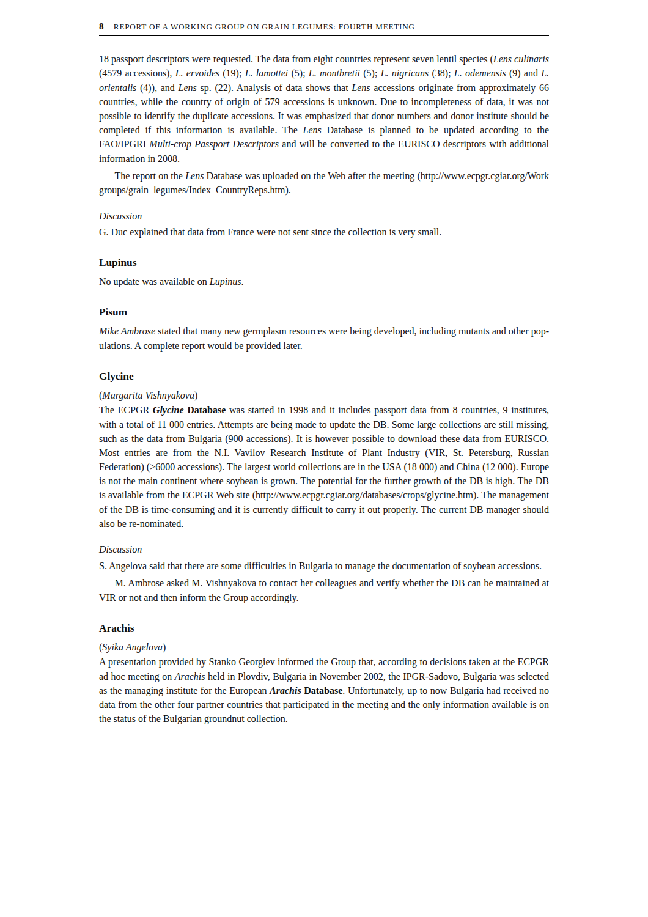8 Report of a Working Group on Grain Legumes: Fourth Meeting
18 passport descriptors were requested. The data from eight countries represent seven lentil species (Lens culinaris (4579 accessions), L. ervoides (19); L. lamottei (5); L. montbretii (5); L. nigricans (38); L. odemensis (9) and L. orientalis (4)), and Lens sp. (22). Analysis of data shows that Lens accessions originate from approximately 66 countries, while the country of origin of 579 accessions is unknown. Due to incompleteness of data, it was not possible to identify the duplicate accessions. It was emphasized that donor numbers and donor institute should be completed if this information is available. The Lens Database is planned to be updated according to the FAO/IPGRI Multi-crop Passport Descriptors and will be converted to the EURISCO descriptors with additional information in 2008.
The report on the Lens Database was uploaded on the Web after the meeting (http://www.ecpgr.cgiar.org/Workgroups/grain_legumes/Index_CountryReps.htm).
Discussion
G. Duc explained that data from France were not sent since the collection is very small.
Lupinus
No update was available on Lupinus.
Pisum
Mike Ambrose stated that many new germplasm resources were being developed, including mutants and other populations. A complete report would be provided later.
Glycine
(Margarita Vishnyakova)
The ECPGR Glycine Database was started in 1998 and it includes passport data from 8 countries, 9 institutes, with a total of 11 000 entries. Attempts are being made to update the DB. Some large collections are still missing, such as the data from Bulgaria (900 accessions). It is however possible to download these data from EURISCO. Most entries are from the N.I. Vavilov Research Institute of Plant Industry (VIR, St. Petersburg, Russian Federation) (>6000 accessions). The largest world collections are in the USA (18 000) and China (12 000). Europe is not the main continent where soybean is grown. The potential for the further growth of the DB is high. The DB is available from the ECPGR Web site (http://www.ecpgr.cgiar.org/databases/crops/glycine.htm). The management of the DB is time-consuming and it is currently difficult to carry it out properly. The current DB manager should also be re-nominated.
Discussion
S. Angelova said that there are some difficulties in Bulgaria to manage the documentation of soybean accessions.
M. Ambrose asked M. Vishnyakova to contact her colleagues and verify whether the DB can be maintained at VIR or not and then inform the Group accordingly.
Arachis
(Syika Angelova)
A presentation provided by Stanko Georgiev informed the Group that, according to decisions taken at the ECPGR ad hoc meeting on Arachis held in Plovdiv, Bulgaria in November 2002, the IPGR-Sadovo, Bulgaria was selected as the managing institute for the European Arachis Database. Unfortunately, up to now Bulgaria had received no data from the other four partner countries that participated in the meeting and the only information available is on the status of the Bulgarian groundnut collection.